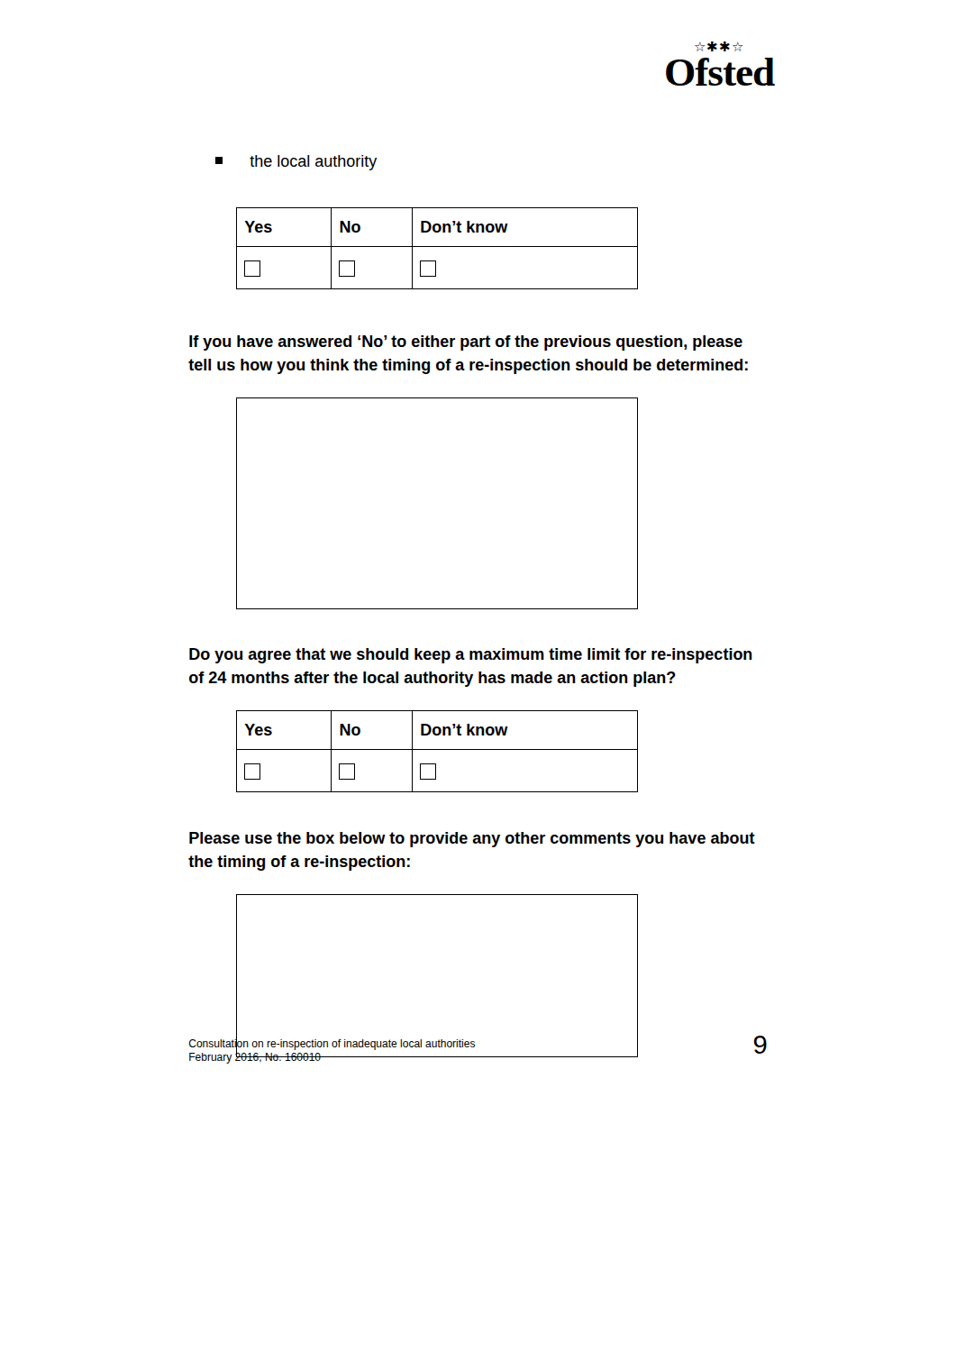☆✱✱☆
Ofsted
the local authority
| Yes | No | Don’t know |
| --- | --- | --- |
If you have answered ‘No’ to either part of the previous question, please tell us how you think the timing of a re-inspection should be determined:
Do you agree that we should keep a maximum time limit for re-inspection of 24 months after the local authority has made an action plan?
| Yes | No | Don’t know |
| --- | --- | --- |
Please use the box below to provide any other comments you have about the timing of a re-inspection:
Consultation on re-inspection of inadequate local authorities
February 2016, No. 160010
9